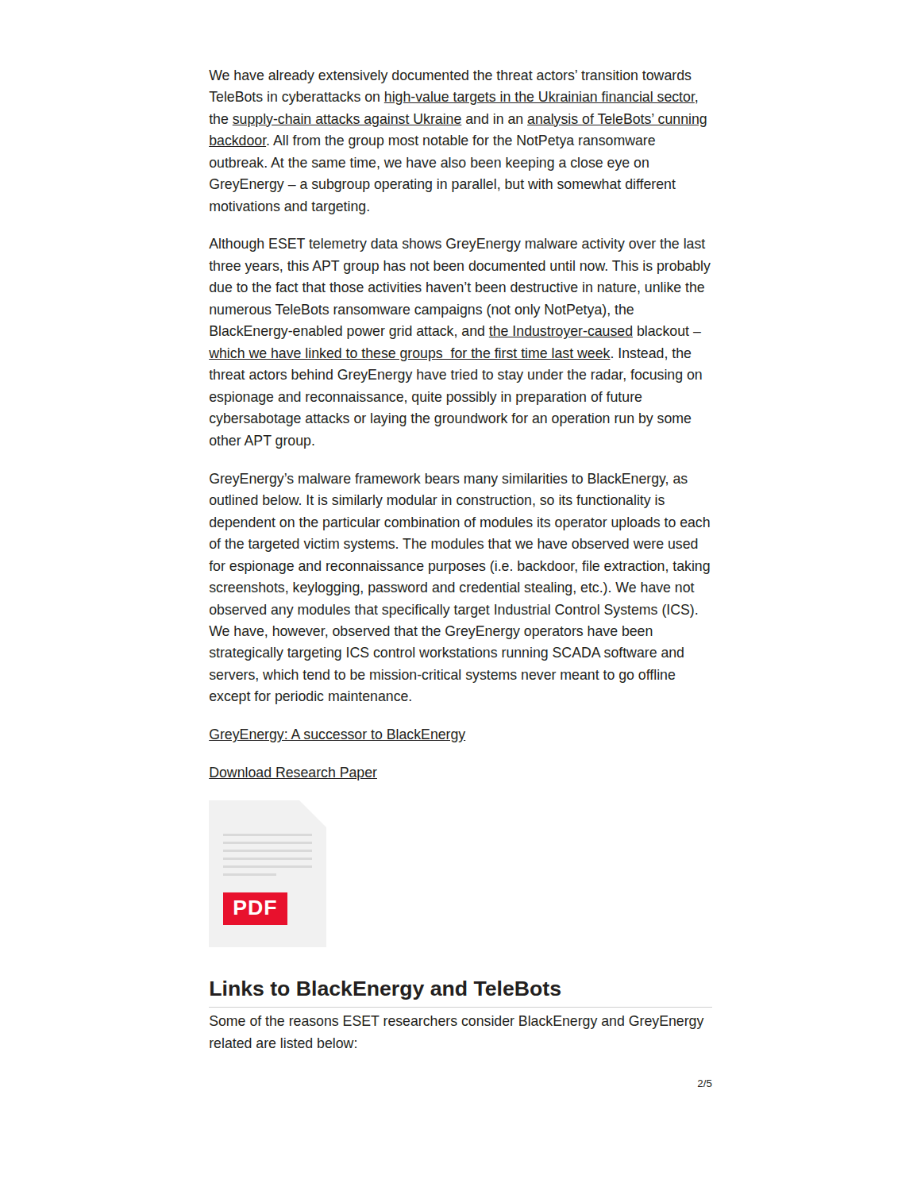We have already extensively documented the threat actors’ transition towards TeleBots in cyberattacks on high-value targets in the Ukrainian financial sector, the supply-chain attacks against Ukraine and in an analysis of TeleBots’ cunning backdoor. All from the group most notable for the NotPetya ransomware outbreak. At the same time, we have also been keeping a close eye on GreyEnergy – a subgroup operating in parallel, but with somewhat different motivations and targeting.
Although ESET telemetry data shows GreyEnergy malware activity over the last three years, this APT group has not been documented until now. This is probably due to the fact that those activities haven’t been destructive in nature, unlike the numerous TeleBots ransomware campaigns (not only NotPetya), the BlackEnergy-enabled power grid attack, and the Industroyer-caused blackout – which we have linked to these groups for the first time last week. Instead, the threat actors behind GreyEnergy have tried to stay under the radar, focusing on espionage and reconnaissance, quite possibly in preparation of future cybersabotage attacks or laying the groundwork for an operation run by some other APT group.
GreyEnergy’s malware framework bears many similarities to BlackEnergy, as outlined below. It is similarly modular in construction, so its functionality is dependent on the particular combination of modules its operator uploads to each of the targeted victim systems. The modules that we have observed were used for espionage and reconnaissance purposes (i.e. backdoor, file extraction, taking screenshots, keylogging, password and credential stealing, etc.). We have not observed any modules that specifically target Industrial Control Systems (ICS). We have, however, observed that the GreyEnergy operators have been strategically targeting ICS control workstations running SCADA software and servers, which tend to be mission-critical systems never meant to go offline except for periodic maintenance.
GreyEnergy: A successor to BlackEnergy
Download Research Paper
PDF
Links to BlackEnergy and TeleBots
Some of the reasons ESET researchers consider BlackEnergy and GreyEnergy related are listed below:
2/5